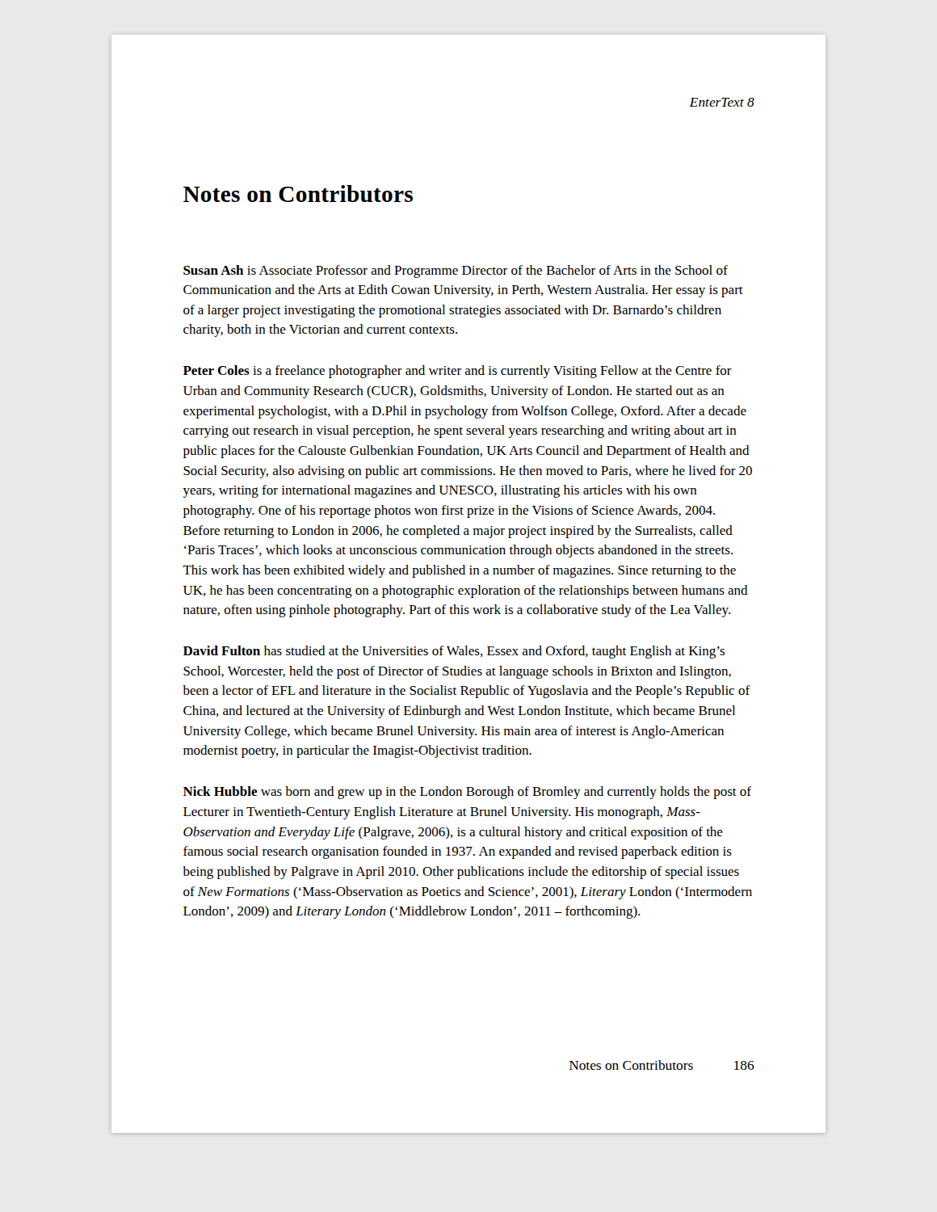EnterText 8
Notes on Contributors
Susan Ash is Associate Professor and Programme Director of the Bachelor of Arts in the School of Communication and the Arts at Edith Cowan University, in Perth, Western Australia. Her essay is part of a larger project investigating the promotional strategies associated with Dr. Barnardo’s children charity, both in the Victorian and current contexts.
Peter Coles is a freelance photographer and writer and is currently Visiting Fellow at the Centre for Urban and Community Research (CUCR), Goldsmiths, University of London. He started out as an experimental psychologist, with a D.Phil in psychology from Wolfson College, Oxford. After a decade carrying out research in visual perception, he spent several years researching and writing about art in public places for the Calouste Gulbenkian Foundation, UK Arts Council and Department of Health and Social Security, also advising on public art commissions. He then moved to Paris, where he lived for 20 years, writing for international magazines and UNESCO, illustrating his articles with his own photography. One of his reportage photos won first prize in the Visions of Science Awards, 2004. Before returning to London in 2006, he completed a major project inspired by the Surrealists, called ‘Paris Traces’, which looks at unconscious communication through objects abandoned in the streets. This work has been exhibited widely and published in a number of magazines. Since returning to the UK, he has been concentrating on a photographic exploration of the relationships between humans and nature, often using pinhole photography. Part of this work is a collaborative study of the Lea Valley.
David Fulton has studied at the Universities of Wales, Essex and Oxford, taught English at King’s School, Worcester, held the post of Director of Studies at language schools in Brixton and Islington, been a lector of EFL and literature in the Socialist Republic of Yugoslavia and the People’s Republic of China, and lectured at the University of Edinburgh and West London Institute, which became Brunel University College, which became Brunel University. His main area of interest is Anglo-American modernist poetry, in particular the Imagist-Objectivist tradition.
Nick Hubble was born and grew up in the London Borough of Bromley and currently holds the post of Lecturer in Twentieth-Century English Literature at Brunel University. His monograph, Mass-Observation and Everyday Life (Palgrave, 2006), is a cultural history and critical exposition of the famous social research organisation founded in 1937. An expanded and revised paperback edition is being published by Palgrave in April 2010. Other publications include the editorship of special issues of New Formations (‘Mass-Observation as Poetics and Science’, 2001), Literary London (‘Intermodern London’, 2009) and Literary London (‘Middlebrow London’, 2011 – forthcoming).
Notes on Contributors 186